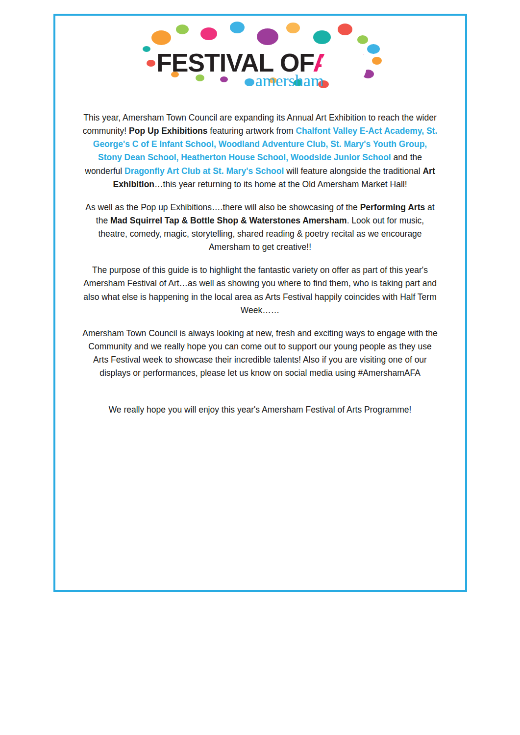FESTIVAL OFART
amersham
This year, Amersham Town Council are expanding its Annual Art Exhibition to reach the wider community! Pop Up Exhibitions featuring artwork from Chalfont Valley E-Act Academy, St. George's C of E Infant School, Woodland Adventure Club, St. Mary's Youth Group, Stony Dean School, Heatherton House School, Woodside Junior School and the wonderful Dragonfly Art Club at St. Mary's School will feature alongside the traditional Art Exhibition…this year returning to its home at the Old Amersham Market Hall!
As well as the Pop up Exhibitions….there will also be showcasing of the Performing Arts at the Mad Squirrel Tap & Bottle Shop & Waterstones Amersham. Look out for music, theatre, comedy, magic, storytelling, shared reading & poetry recital as we encourage Amersham to get creative!!
The purpose of this guide is to highlight the fantastic variety on offer as part of this year's Amersham Festival of Art…as well as showing you where to find them, who is taking part and also what else is happening in the local area as Arts Festival happily coincides with Half Term Week……
Amersham Town Council is always looking at new, fresh and exciting ways to engage with the Community and we really hope you can come out to support our young people as they use Arts Festival week to showcase their incredible talents! Also if you are visiting one of our displays or performances, please let us know on social media using #AmershamAFA
We really hope you will enjoy this year's Amersham Festival of Arts Programme!